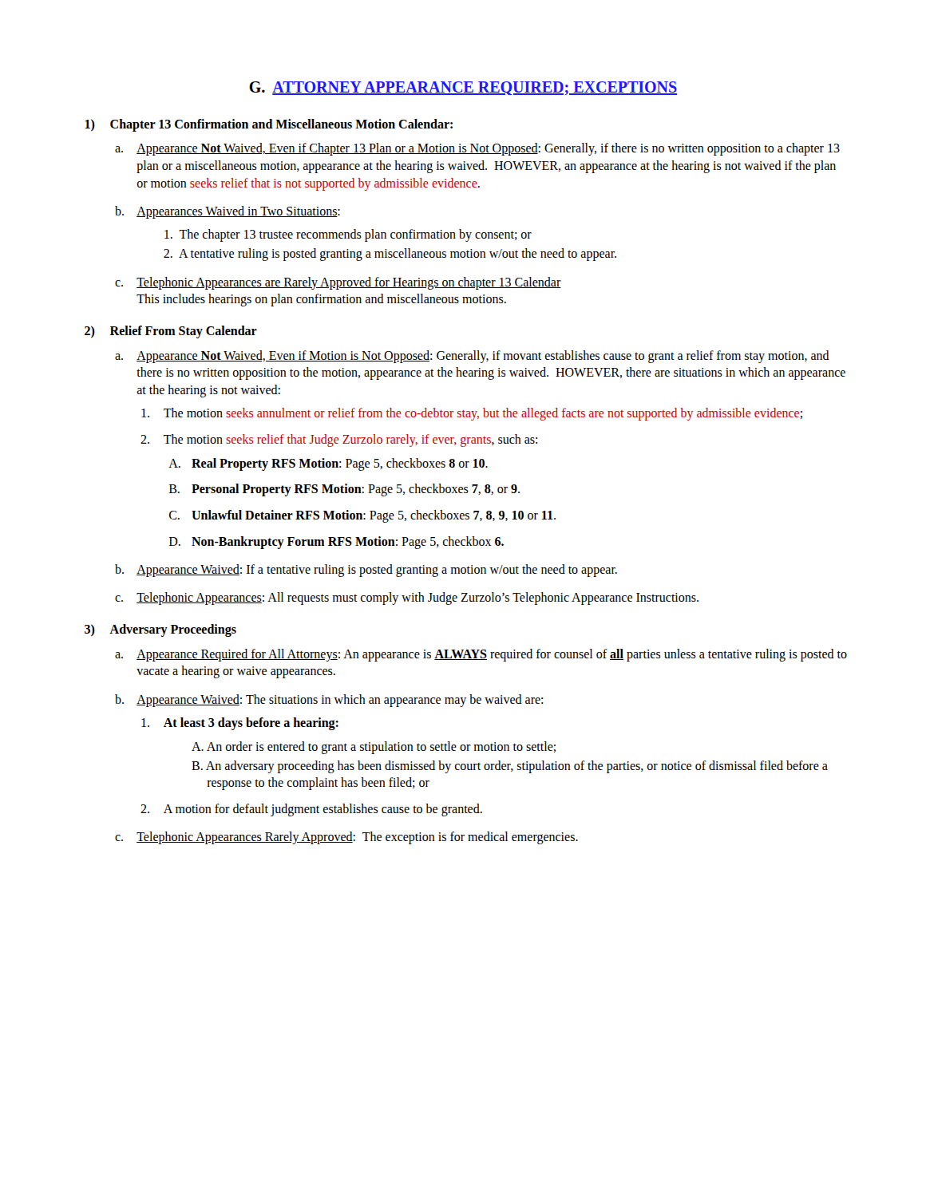G. ATTORNEY APPEARANCE REQUIRED; EXCEPTIONS
1) Chapter 13 Confirmation and Miscellaneous Motion Calendar:
a. Appearance Not Waived, Even if Chapter 13 Plan or a Motion is Not Opposed: Generally, if there is no written opposition to a chapter 13 plan or a miscellaneous motion, appearance at the hearing is waived. HOWEVER, an appearance at the hearing is not waived if the plan or motion seeks relief that is not supported by admissible evidence.
b. Appearances Waived in Two Situations:
1. The chapter 13 trustee recommends plan confirmation by consent; or
2. A tentative ruling is posted granting a miscellaneous motion w/out the need to appear.
c. Telephonic Appearances are Rarely Approved for Hearings on chapter 13 Calendar
This includes hearings on plan confirmation and miscellaneous motions.
2) Relief From Stay Calendar
a. Appearance Not Waived, Even if Motion is Not Opposed: Generally, if movant establishes cause to grant a relief from stay motion, and there is no written opposition to the motion, appearance at the hearing is waived. HOWEVER, there are situations in which an appearance at the hearing is not waived:
1. The motion seeks annulment or relief from the co-debtor stay, but the alleged facts are not supported by admissible evidence;
2. The motion seeks relief that Judge Zurzolo rarely, if ever, grants, such as:
A. Real Property RFS Motion: Page 5, checkboxes 8 or 10.
B. Personal Property RFS Motion: Page 5, checkboxes 7, 8, or 9.
C. Unlawful Detainer RFS Motion: Page 5, checkboxes 7, 8, 9, 10 or 11.
D. Non-Bankruptcy Forum RFS Motion: Page 5, checkbox 6.
b. Appearance Waived: If a tentative ruling is posted granting a motion w/out the need to appear.
c. Telephonic Appearances: All requests must comply with Judge Zurzolo’s Telephonic Appearance Instructions.
3) Adversary Proceedings
a. Appearance Required for All Attorneys: An appearance is ALWAYS required for counsel of all parties unless a tentative ruling is posted to vacate a hearing or waive appearances.
b. Appearance Waived: The situations in which an appearance may be waived are:
1. At least 3 days before a hearing:
A. An order is entered to grant a stipulation to settle or motion to settle;
B. An adversary proceeding has been dismissed by court order, stipulation of the parties, or notice of dismissal filed before a response to the complaint has been filed; or
2. A motion for default judgment establishes cause to be granted.
c. Telephonic Appearances Rarely Approved: The exception is for medical emergencies.